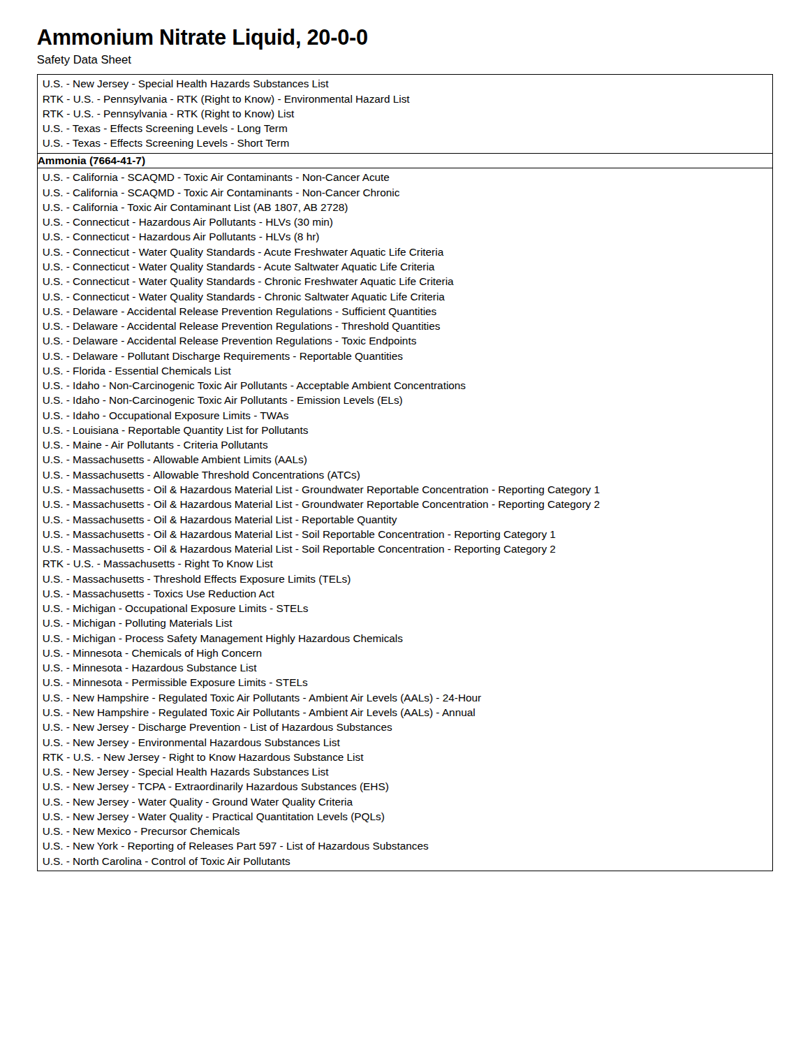Ammonium Nitrate Liquid, 20-0-0
Safety Data Sheet
| U.S. - New Jersey - Special Health Hazards Substances List RTK - U.S. - Pennsylvania - RTK (Right to Know) - Environmental Hazard List RTK - U.S. - Pennsylvania - RTK (Right to Know) List U.S. - Texas - Effects Screening Levels - Long Term U.S. - Texas - Effects Screening Levels - Short Term |
| Ammonia (7664-41-7) |
| U.S. - California - SCAQMD - Toxic Air Contaminants - Non-Cancer Acute U.S. - California - SCAQMD - Toxic Air Contaminants - Non-Cancer Chronic U.S. - California - Toxic Air Contaminant List (AB 1807, AB 2728) U.S. - Connecticut - Hazardous Air Pollutants - HLVs (30 min) U.S. - Connecticut - Hazardous Air Pollutants - HLVs (8 hr) U.S. - Connecticut - Water Quality Standards - Acute Freshwater Aquatic Life Criteria U.S. - Connecticut - Water Quality Standards - Acute Saltwater Aquatic Life Criteria U.S. - Connecticut - Water Quality Standards - Chronic Freshwater Aquatic Life Criteria U.S. - Connecticut - Water Quality Standards - Chronic Saltwater Aquatic Life Criteria U.S. - Delaware - Accidental Release Prevention Regulations - Sufficient Quantities U.S. - Delaware - Accidental Release Prevention Regulations - Threshold Quantities U.S. - Delaware - Accidental Release Prevention Regulations - Toxic Endpoints U.S. - Delaware - Pollutant Discharge Requirements - Reportable Quantities U.S. - Florida - Essential Chemicals List U.S. - Idaho - Non-Carcinogenic Toxic Air Pollutants - Acceptable Ambient Concentrations U.S. - Idaho - Non-Carcinogenic Toxic Air Pollutants - Emission Levels (ELs) U.S. - Idaho - Occupational Exposure Limits - TWAs U.S. - Louisiana - Reportable Quantity List for Pollutants U.S. - Maine - Air Pollutants - Criteria Pollutants U.S. - Massachusetts - Allowable Ambient Limits (AALs) U.S. - Massachusetts - Allowable Threshold Concentrations (ATCs) U.S. - Massachusetts - Oil & Hazardous Material List - Groundwater Reportable Concentration - Reporting Category 1 U.S. - Massachusetts - Oil & Hazardous Material List - Groundwater Reportable Concentration - Reporting Category 2 U.S. - Massachusetts - Oil & Hazardous Material List - Reportable Quantity U.S. - Massachusetts - Oil & Hazardous Material List - Soil Reportable Concentration - Reporting Category 1 U.S. - Massachusetts - Oil & Hazardous Material List - Soil Reportable Concentration - Reporting Category 2 RTK - U.S. - Massachusetts - Right To Know List U.S. - Massachusetts - Threshold Effects Exposure Limits (TELs) U.S. - Massachusetts - Toxics Use Reduction Act U.S. - Michigan - Occupational Exposure Limits - STELs U.S. - Michigan - Polluting Materials List U.S. - Michigan - Process Safety Management Highly Hazardous Chemicals U.S. - Minnesota - Chemicals of High Concern U.S. - Minnesota - Hazardous Substance List U.S. - Minnesota - Permissible Exposure Limits - STELs U.S. - New Hampshire - Regulated Toxic Air Pollutants - Ambient Air Levels (AALs) - 24-Hour U.S. - New Hampshire - Regulated Toxic Air Pollutants - Ambient Air Levels (AALs) - Annual U.S. - New Jersey - Discharge Prevention - List of Hazardous Substances U.S. - New Jersey - Environmental Hazardous Substances List RTK - U.S. - New Jersey - Right to Know Hazardous Substance List U.S. - New Jersey - Special Health Hazards Substances List U.S. - New Jersey - TCPA - Extraordinarily Hazardous Substances (EHS) U.S. - New Jersey - Water Quality - Ground Water Quality Criteria U.S. - New Jersey - Water Quality - Practical Quantitation Levels (PQLs) U.S. - New Mexico - Precursor Chemicals U.S. - New York - Reporting of Releases Part 597 - List of Hazardous Substances U.S. - North Carolina - Control of Toxic Air Pollutants |